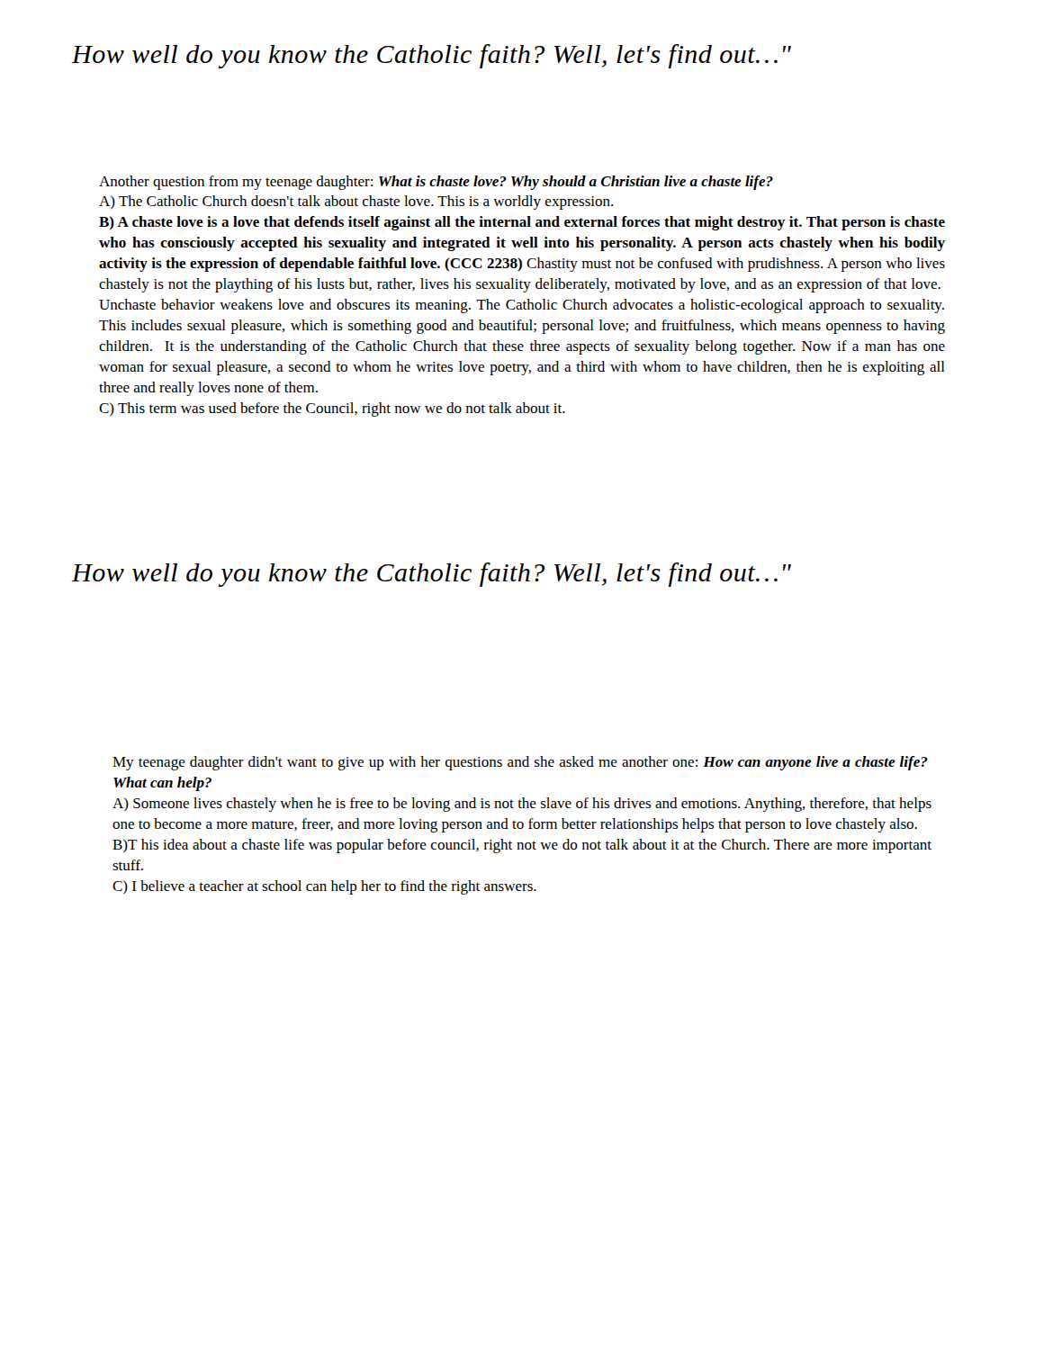How well do you know the Catholic faith? Well, let's find out…"
Another question from my teenage daughter: What is chaste love? Why should a Christian live a chaste life?
A) The Catholic Church doesn't talk about chaste love. This is a worldly expression.
B) A chaste love is a love that defends itself against all the internal and external forces that might destroy it. That person is chaste who has consciously accepted his sexuality and integrated it well into his personality. A person acts chastely when his bodily activity is the expression of dependable faithful love. (CCC 2238) Chastity must not be confused with prudishness. A person who lives chastely is not the plaything of his lusts but, rather, lives his sexuality deliberately, motivated by love, and as an expression of that love. Unchaste behavior weakens love and obscures its meaning. The Catholic Church advocates a holistic-ecological approach to sexuality. This includes sexual pleasure, which is something good and beautiful; personal love; and fruitfulness, which means openness to having children. It is the understanding of the Catholic Church that these three aspects of sexuality belong together. Now if a man has one woman for sexual pleasure, a second to whom he writes love poetry, and a third with whom to have children, then he is exploiting all three and really loves none of them.
C) This term was used before the Council, right now we do not talk about it.
How well do you know the Catholic faith? Well, let's find out…"
My teenage daughter didn't want to give up with her questions and she asked me another one: How can anyone live a chaste life? What can help?
A) Someone lives chastely when he is free to be loving and is not the slave of his drives and emotions. Anything, therefore, that helps one to become a more mature, freer, and more loving person and to form better relationships helps that person to love chastely also.
B)T his idea about a chaste life was popular before council, right not we do not talk about it at the Church. There are more important stuff.
C) I believe a teacher at school can help her to find the right answers.